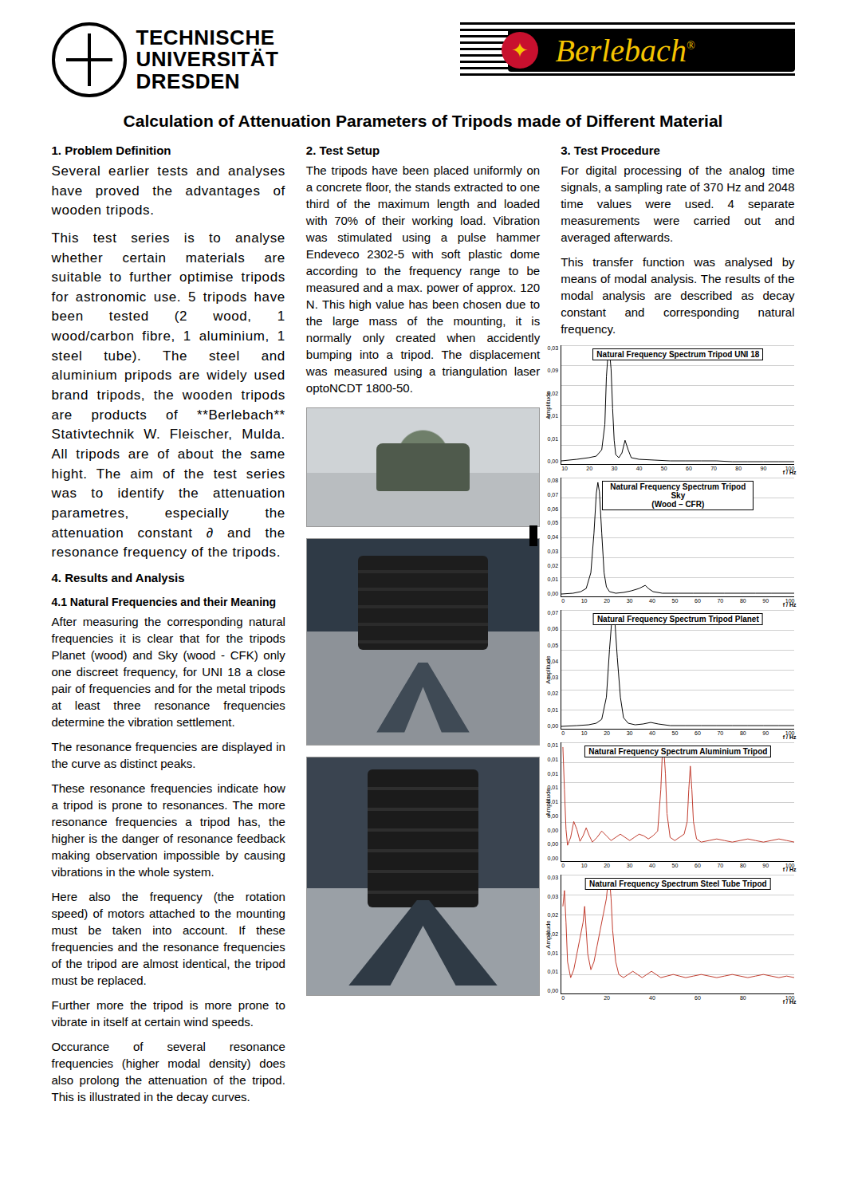Technische
Universität
Dresden
✦
Berlebach®
Calculation of Attenuation Parameters of Tripods made of Different Material
1. Problem Definition
Several earlier tests and analyses have proved the advantages of wooden tripods.
This test series is to analyse whether certain materials are suitable to further optimise tripods for astronomic use. 5 tripods have been tested (2 wood, 1 wood/carbon fibre, 1 aluminium, 1 steel tube). The steel and aluminium pripods are widely used brand tripods, the wooden tripods are products of **Berlebach** Stativtechnik W. Fleischer, Mulda. All tripods are of about the same hight. The aim of the test series was to identify the attenuation parametres, especially the attenuation constant ∂ and the resonance frequency of the tripods.
4. Results and Analysis
4.1 Natural Frequencies and their Meaning
After measuring the corresponding natural frequencies it is clear that for the tripods Planet (wood) and Sky (wood - CFK) only one discreet frequency, for UNI 18 a close pair of frequencies and for the metal tripods at least three resonance frequencies determine the vibration settlement.
The resonance frequencies are displayed in the curve as distinct peaks.
These resonance frequencies indicate how a tripod is prone to resonances. The more resonance frequencies a tripod has, the higher is the danger of resonance feedback making observation impossible by causing vibrations in the whole system.
Here also the frequency (the rotation speed) of motors attached to the mounting must be taken into account. If these frequencies and the resonance frequencies of the tripod are almost identical, the tripod must be replaced.
Further more the tripod is more prone to vibrate in itself at certain wind speeds.
Occurance of several resonance frequencies (higher modal density) does also prolong the attenuation of the tripod. This is illustrated in the decay curves.
2. Test Setup
The tripods have been placed uniformly on a concrete floor, the stands extracted to one third of the maximum length and loaded with 70% of their working load. Vibration was stimulated using a pulse hammer Endeveco 2302-5 with soft plastic dome according to the frequency range to be measured and a max. power of approx. 120 N. This high value has been chosen due to the large mass of the mounting, it is normally only created when accidently bumping into a tripod. The displacement was measured using a triangulation laser optoNCDT 1800-50.
3. Test Procedure
For digital processing of the analog time signals, a sampling rate of 370 Hz and 2048 time values were used. 4 separate measurements were carried out and averaged afterwards.
This transfer function was analysed by means of modal analysis. The results of the modal analysis are described as decay constant and corresponding natural frequency.
Natural Frequency Spectrum Tripod UNI 18
Amplitude
0,030,090,020,010,010,00
102030405060708090100
f / Hz
Natural Frequency Spectrum Tripod Sky
(Wood – CFR)
0,080,070,060,050,040,030,020,010,00
0102030405060708090100
f / Hz
Natural Frequency Spectrum Tripod Planet
Amplitude
0,070,060,050,040,030,020,010,00
0102030405060708090100
f / Hz
Natural Frequency Spectrum Aluminium Tripod
Amplitude
0,010,010,010,010,010,000,000,000,00
0102030405060708090100
f / Hz
Natural Frequency Spectrum Steel Tube Tripod
Amplitude
0,030,030,020,020,010,010,00
020406080100
f / Hz